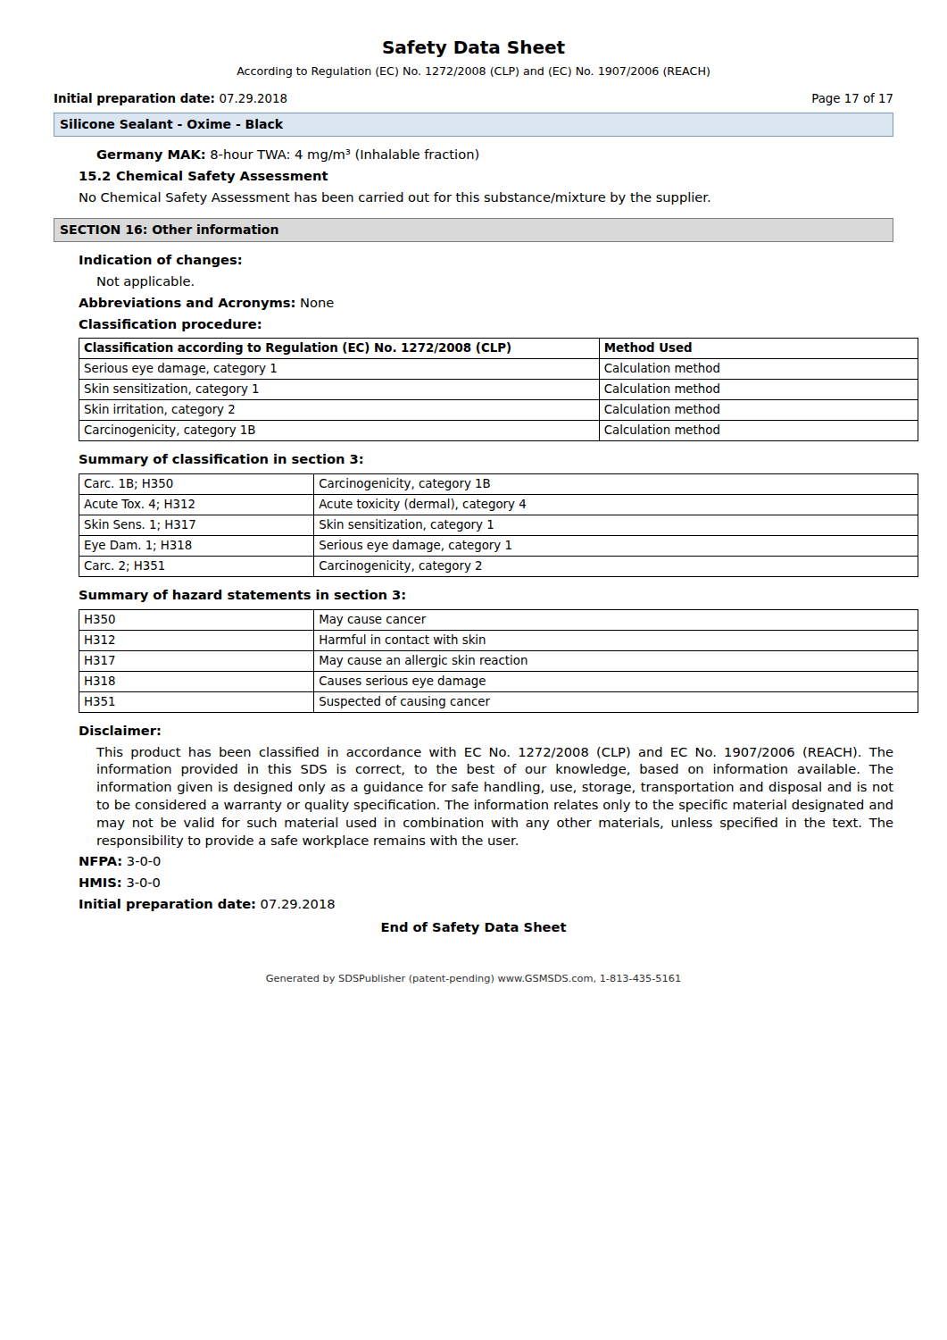Safety Data Sheet
According to Regulation (EC) No. 1272/2008 (CLP) and (EC) No. 1907/2006 (REACH)
Initial preparation date: 07.29.2018
Page 17 of 17
Silicone Sealant - Oxime - Black
Germany MAK: 8-hour TWA: 4 mg/m³ (Inhalable fraction)
15.2 Chemical Safety Assessment
No Chemical Safety Assessment has been carried out for this substance/mixture by the supplier.
SECTION 16: Other information
Indication of changes:
Not applicable.
Abbreviations and Acronyms: None
Classification procedure:
| Classification according to Regulation (EC) No. 1272/2008 (CLP) | Method Used |
| --- | --- |
| Serious eye damage, category 1 | Calculation method |
| Skin sensitization, category 1 | Calculation method |
| Skin irritation, category 2 | Calculation method |
| Carcinogenicity, category 1B | Calculation method |
Summary of classification in section 3:
| Carc. 1B; H350 | Carcinogenicity, category 1B |
| Acute Tox. 4; H312 | Acute toxicity (dermal), category 4 |
| Skin Sens. 1; H317 | Skin sensitization, category 1 |
| Eye Dam. 1; H318 | Serious eye damage, category 1 |
| Carc. 2; H351 | Carcinogenicity, category 2 |
Summary of hazard statements in section 3:
| H350 | May cause cancer |
| H312 | Harmful in contact with skin |
| H317 | May cause an allergic skin reaction |
| H318 | Causes serious eye damage |
| H351 | Suspected of causing cancer |
Disclaimer:
This product has been classified in accordance with EC No. 1272/2008 (CLP) and EC No. 1907/2006 (REACH). The information provided in this SDS is correct, to the best of our knowledge, based on information available. The information given is designed only as a guidance for safe handling, use, storage, transportation and disposal and is not to be considered a warranty or quality specification. The information relates only to the specific material designated and may not be valid for such material used in combination with any other materials, unless specified in the text. The responsibility to provide a safe workplace remains with the user.
NFPA: 3-0-0
HMIS: 3-0-0
Initial preparation date: 07.29.2018
End of Safety Data Sheet
Generated by SDSPublisher (patent-pending) www.GSMSDS.com, 1-813-435-5161